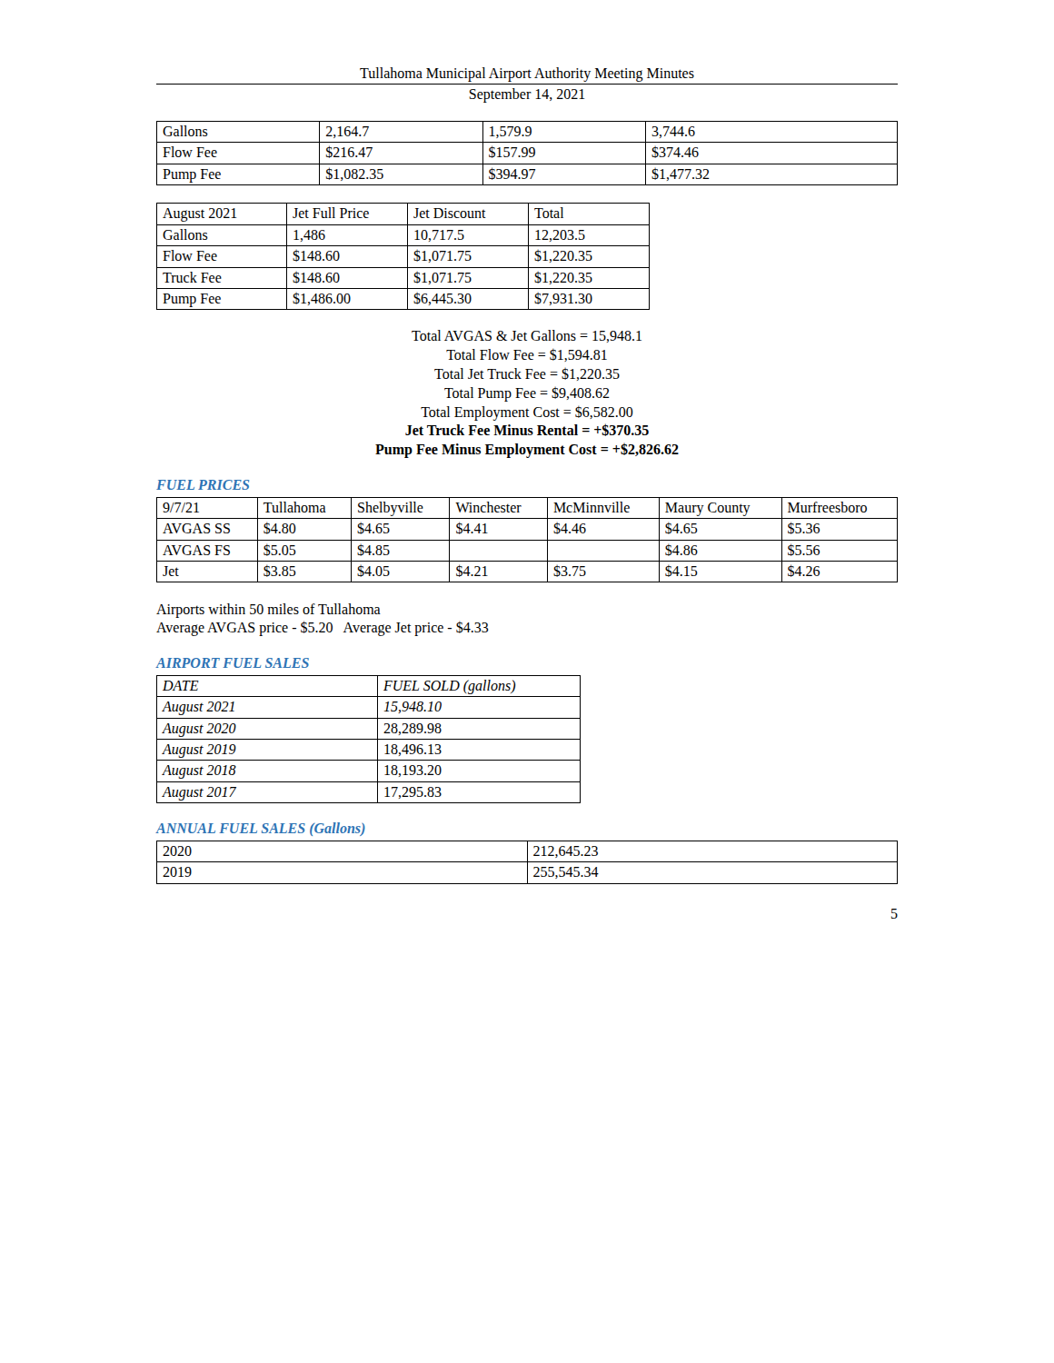Tullahoma Municipal Airport Authority Meeting Minutes
September 14, 2021
| Gallons | 2,164.7 | 1,579.9 | 3,744.6 |
| Flow Fee | $216.47 | $157.99 | $374.46 |
| Pump Fee | $1,082.35 | $394.97 | $1,477.32 |
| August 2021 | Jet Full Price | Jet Discount | Total |
| Gallons | 1,486 | 10,717.5 | 12,203.5 |
| Flow Fee | $148.60 | $1,071.75 | $1,220.35 |
| Truck Fee | $148.60 | $1,071.75 | $1,220.35 |
| Pump Fee | $1,486.00 | $6,445.30 | $7,931.30 |
Total AVGAS & Jet Gallons = 15,948.1
Total Flow Fee = $1,594.81
Total Jet Truck Fee = $1,220.35
Total Pump Fee = $9,408.62
Total Employment Cost = $6,582.00
Jet Truck Fee Minus Rental = +$370.35
Pump Fee Minus Employment Cost = +$2,826.62
FUEL PRICES
| 9/7/21 | Tullahoma | Shelbyville | Winchester | McMinnville | Maury County | Murfreesboro |
| AVGAS SS | $4.80 | $4.65 | $4.41 | $4.46 | $4.65 | $5.36 |
| AVGAS FS | $5.05 | $4.85 | | | $4.86 | $5.56 |
| Jet | $3.85 | $4.05 | $4.21 | $3.75 | $4.15 | $4.26 |
Airports within 50 miles of Tullahoma
Average AVGAS price - $5.20 Average Jet price - $4.33
AIRPORT FUEL SALES
| DATE | FUEL SOLD (gallons) |
| August 2021 | 15,948.10 |
| August 2020 | 28,289.98 |
| August 2019 | 18,496.13 |
| August 2018 | 18,193.20 |
| August 2017 | 17,295.83 |
ANNUAL FUEL SALES (Gallons)
| 2020 | 212,645.23 |
| 2019 | 255,545.34 |
5